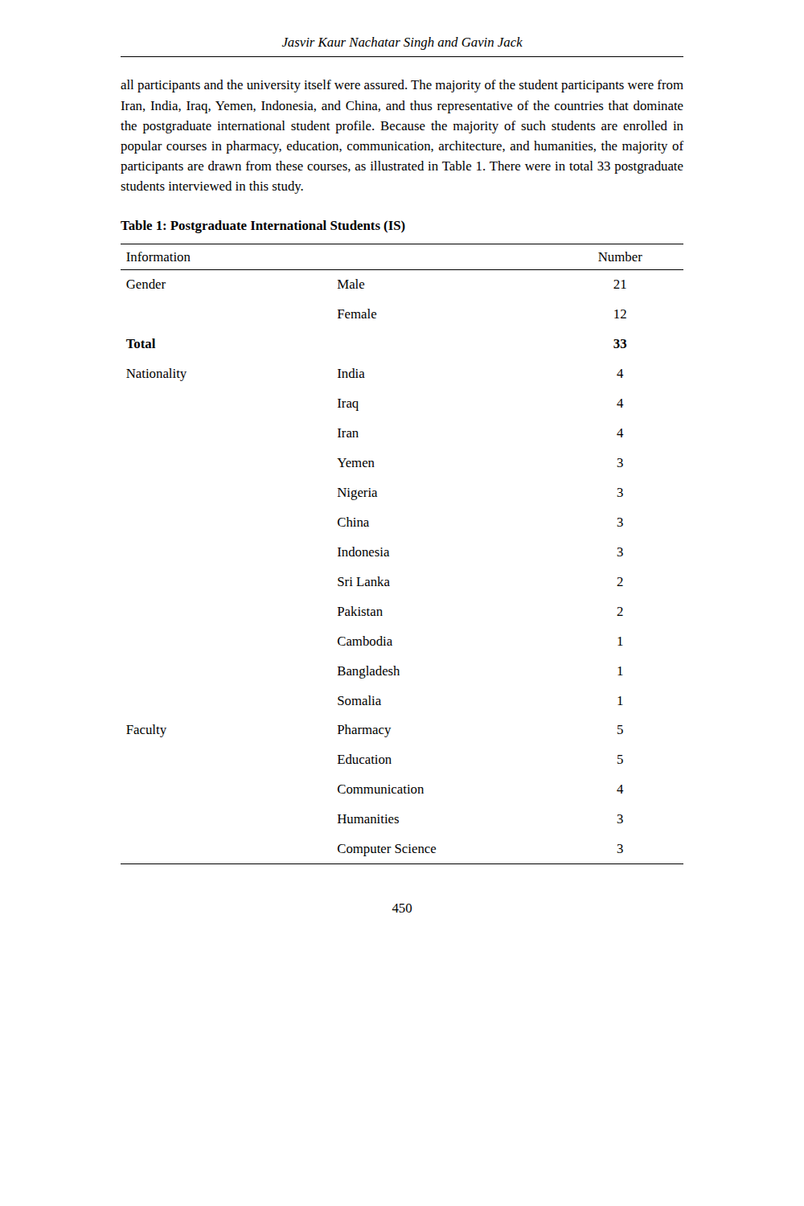Jasvir Kaur Nachatar Singh and Gavin Jack
all participants and the university itself were assured. The majority of the student participants were from Iran, India, Iraq, Yemen, Indonesia, and China, and thus representative of the countries that dominate the postgraduate international student profile. Because the majority of such students are enrolled in popular courses in pharmacy, education, communication, architecture, and humanities, the majority of participants are drawn from these courses, as illustrated in Table 1. There were in total 33 postgraduate students interviewed in this study.
Table 1: Postgraduate International Students (IS)
| Information | Number |
| --- | --- |
| Gender | Male | 21 |
| | Female | 12 |
| Total | | 33 |
| Nationality | India | 4 |
| | Iraq | 4 |
| | Iran | 4 |
| | Yemen | 3 |
| | Nigeria | 3 |
| | China | 3 |
| | Indonesia | 3 |
| | Sri Lanka | 2 |
| | Pakistan | 2 |
| | Cambodia | 1 |
| | Bangladesh | 1 |
| | Somalia | 1 |
| Faculty | Pharmacy | 5 |
| | Education | 5 |
| | Communication | 4 |
| | Humanities | 3 |
| | Computer Science | 3 |
450